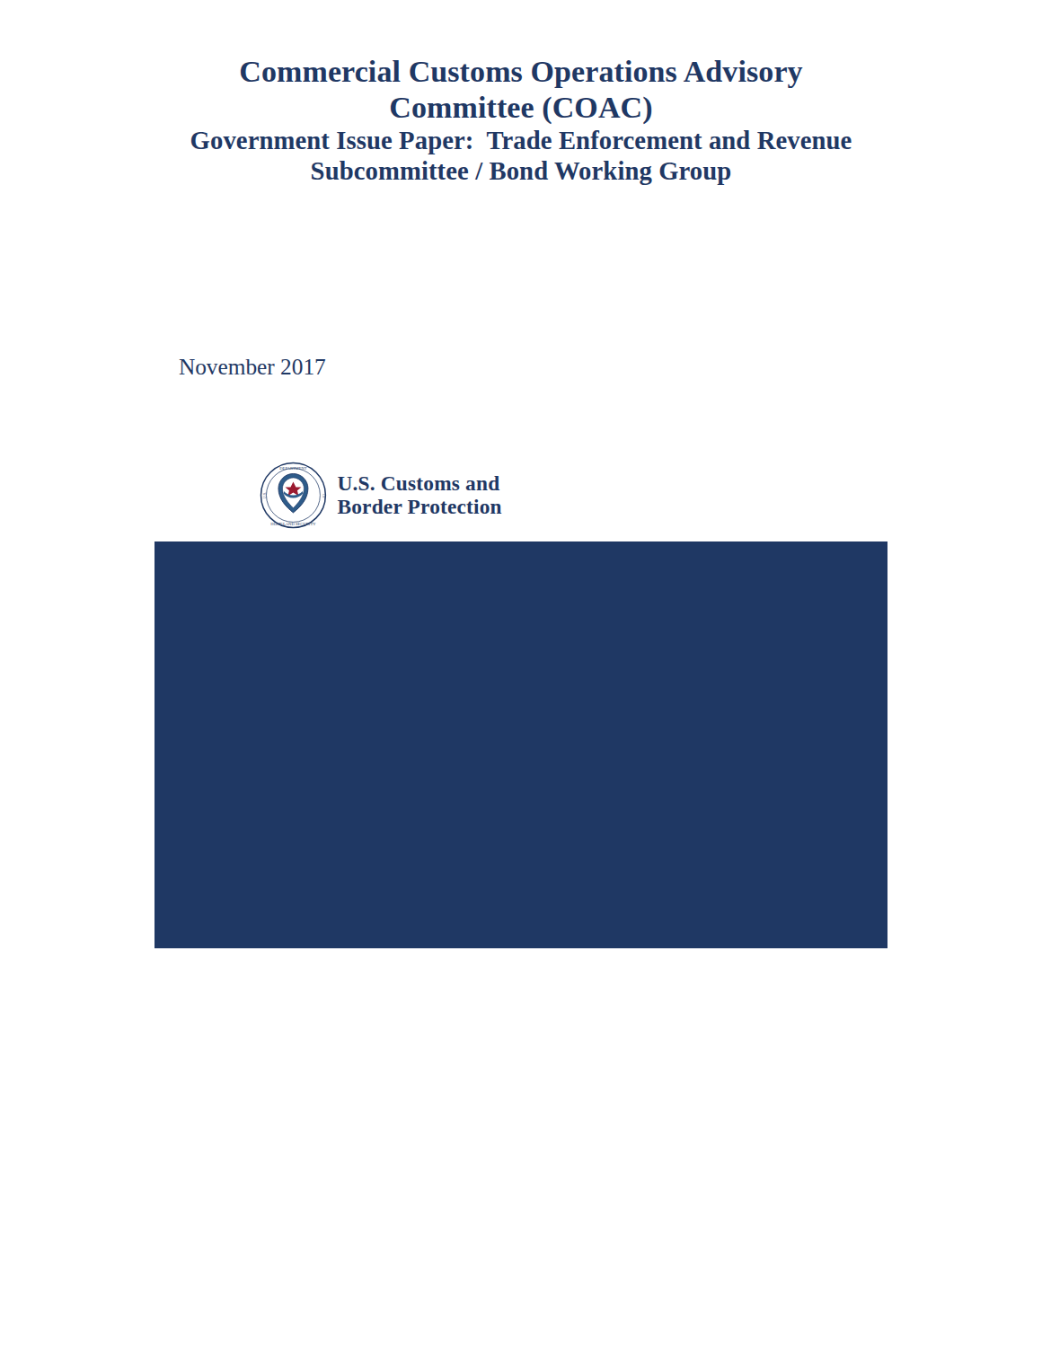Commercial Customs Operations Advisory Committee (COAC) Government Issue Paper: Trade Enforcement and Revenue Subcommittee / Bond Working Group
November 2017
DEPARTMENT HOMELAND SECURITY U.S. OF
U.S. Customs and
Border Protection